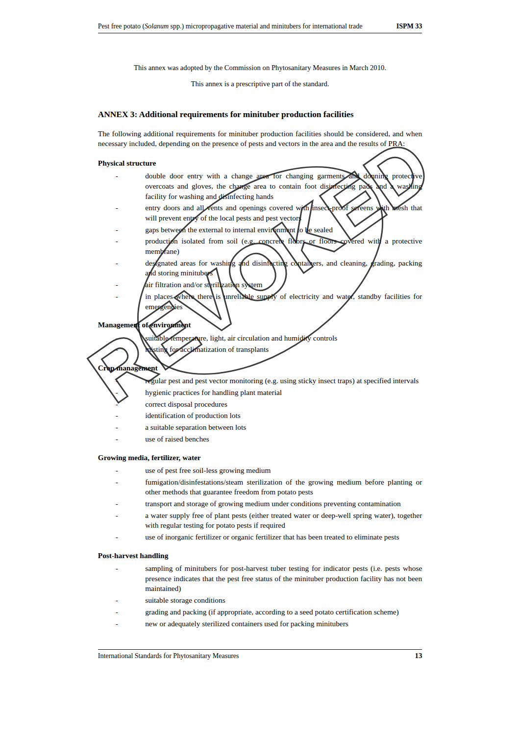Pest free potato (Solanum spp.) micropropagative material and minitubers for international trade
ISPM 33
REVOKED
This annex was adopted by the Commission on Phytosanitary Measures in March 2010.
This annex is a prescriptive part of the standard.
ANNEX 3: Additional requirements for minituber production facilities
The following additional requirements for minituber production facilities should be considered, and when necessary included, depending on the presence of pests and vectors in the area and the results of PRA:
Physical structure
double door entry with a change area for changing garments and donning protective overcoats and gloves, the change area to contain foot disinfecting pads and a washing facility for washing and disinfecting hands
entry doors and all vents and openings covered with insect-proof screens with mesh that will prevent entry of the local pests and pest vectors
gaps between the external to internal environment to be sealed
production isolated from soil (e.g. concrete floors or floors covered with a protective membrane)
designated areas for washing and disinfecting containers, and cleaning, grading, packing and storing minitubers
air filtration and/or sterilization system
in places where there is unreliable supply of electricity and water, standby facilities for emergencies
Management of environment
suitable temperature, light, air circulation and humidity controls
misting for acclimatization of transplants
Crop management
regular pest and pest vector monitoring (e.g. using sticky insect traps) at specified intervals
hygienic practices for handling plant material
correct disposal procedures
identification of production lots
a suitable separation between lots
use of raised benches
Growing media, fertilizer, water
use of pest free soil-less growing medium
fumigation/disinfestations/steam sterilization of the growing medium before planting or other methods that guarantee freedom from potato pests
transport and storage of growing medium under conditions preventing contamination
a water supply free of plant pests (either treated water or deep-well spring water), together with regular testing for potato pests if required
use of inorganic fertilizer or organic fertilizer that has been treated to eliminate pests
Post-harvest handling
sampling of minitubers for post-harvest tuber testing for indicator pests (i.e. pests whose presence indicates that the pest free status of the minituber production facility has not been maintained)
suitable storage conditions
grading and packing (if appropriate, according to a seed potato certification scheme)
new or adequately sterilized containers used for packing minitubers
International Standards for Phytosanitary Measures
13